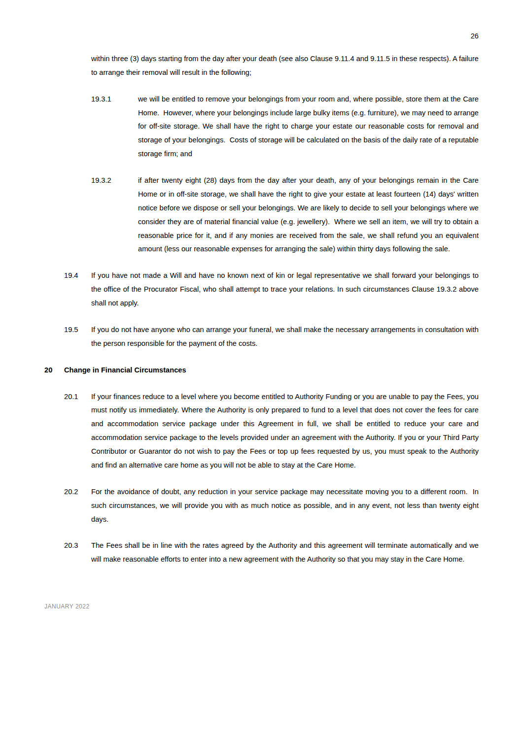26
within three (3) days starting from the day after your death (see also Clause 9.11.4 and 9.11.5 in these respects). A failure to arrange their removal will result in the following;
19.3.1
we will be entitled to remove your belongings from your room and, where possible, store them at the Care Home. However, where your belongings include large bulky items (e.g. furniture), we may need to arrange for off-site storage. We shall have the right to charge your estate our reasonable costs for removal and storage of your belongings. Costs of storage will be calculated on the basis of the daily rate of a reputable storage firm; and
19.3.2
if after twenty eight (28) days from the day after your death, any of your belongings remain in the Care Home or in off-site storage, we shall have the right to give your estate at least fourteen (14) days' written notice before we dispose or sell your belongings. We are likely to decide to sell your belongings where we consider they are of material financial value (e.g. jewellery). Where we sell an item, we will try to obtain a reasonable price for it, and if any monies are received from the sale, we shall refund you an equivalent amount (less our reasonable expenses for arranging the sale) within thirty days following the sale.
19.4
If you have not made a Will and have no known next of kin or legal representative we shall forward your belongings to the office of the Procurator Fiscal, who shall attempt to trace your relations. In such circumstances Clause 19.3.2 above shall not apply.
19.5
If you do not have anyone who can arrange your funeral, we shall make the necessary arrangements in consultation with the person responsible for the payment of the costs.
20
Change in Financial Circumstances
20.1
If your finances reduce to a level where you become entitled to Authority Funding or you are unable to pay the Fees, you must notify us immediately. Where the Authority is only prepared to fund to a level that does not cover the fees for care and accommodation service package under this Agreement in full, we shall be entitled to reduce your care and accommodation service package to the levels provided under an agreement with the Authority. If you or your Third Party Contributor or Guarantor do not wish to pay the Fees or top up fees requested by us, you must speak to the Authority and find an alternative care home as you will not be able to stay at the Care Home.
20.2
For the avoidance of doubt, any reduction in your service package may necessitate moving you to a different room. In such circumstances, we will provide you with as much notice as possible, and in any event, not less than twenty eight days.
20.3
The Fees shall be in line with the rates agreed by the Authority and this agreement will terminate automatically and we will make reasonable efforts to enter into a new agreement with the Authority so that you may stay in the Care Home.
JANUARY 2022